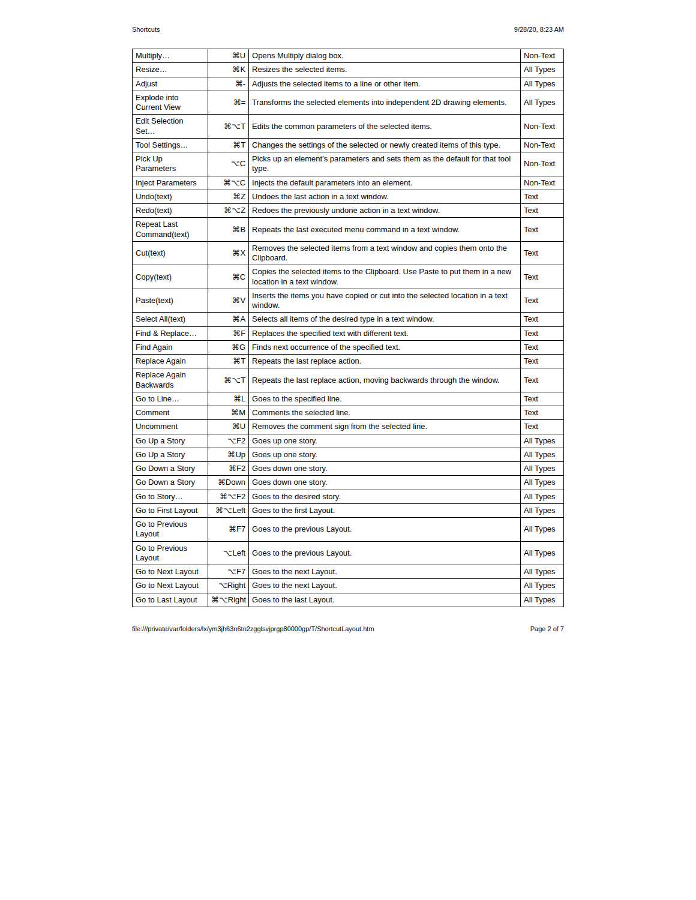Shortcuts
9/28/20, 8:23 AM
| Multiply… | ⌘U | Opens Multiply dialog box. | Non-Text |
| Resize… | ⌘K | Resizes the selected items. | All Types |
| Adjust | ⌘- | Adjusts the selected items to a line or other item. | All Types |
| Explode into Current View | ⌘= | Transforms the selected elements into independent 2D drawing elements. | All Types |
| Edit Selection Set… | ⌘⌥T | Edits the common parameters of the selected items. | Non-Text |
| Tool Settings… | ⌘T | Changes the settings of the selected or newly created items of this type. | Non-Text |
| Pick Up Parameters | ⌥C | Picks up an element's parameters and sets them as the default for that tool type. | Non-Text |
| Inject Parameters | ⌘⌥C | Injects the default parameters into an element. | Non-Text |
| Undo(text) | ⌘Z | Undoes the last action in a text window. | Text |
| Redo(text) | ⌘⌥Z | Redoes the previously undone action in a text window. | Text |
| Repeat Last Command(text) | ⌘B | Repeats the last executed menu command in a text window. | Text |
| Cut(text) | ⌘X | Removes the selected items from a text window and copies them onto the Clipboard. | Text |
| Copy(text) | ⌘C | Copies the selected items to the Clipboard. Use Paste to put them in a new location in a text window. | Text |
| Paste(text) | ⌘V | Inserts the items you have copied or cut into the selected location in a text window. | Text |
| Select All(text) | ⌘A | Selects all items of the desired type in a text window. | Text |
| Find & Replace… | ⌘F | Replaces the specified text with different text. | Text |
| Find Again | ⌘G | Finds next occurrence of the specified text. | Text |
| Replace Again | ⌘T | Repeats the last replace action. | Text |
| Replace Again Backwards | ⌘⌥T | Repeats the last replace action, moving backwards through the window. | Text |
| Go to Line… | ⌘L | Goes to the specified line. | Text |
| Comment | ⌘M | Comments the selected line. | Text |
| Uncomment | ⌘U | Removes the comment sign from the selected line. | Text |
| Go Up a Story | ⌥F2 | Goes up one story. | All Types |
| Go Up a Story | ⌘Up | Goes up one story. | All Types |
| Go Down a Story | ⌘F2 | Goes down one story. | All Types |
| Go Down a Story | ⌘Down | Goes down one story. | All Types |
| Go to Story… | ⌘⌥F2 | Goes to the desired story. | All Types |
| Go to First Layout | ⌘⌥Left | Goes to the first Layout. | All Types |
| Go to Previous Layout | ⌘F7 | Goes to the previous Layout. | All Types |
| Go to Previous Layout | ⌥Left | Goes to the previous Layout. | All Types |
| Go to Next Layout | ⌥F7 | Goes to the next Layout. | All Types |
| Go to Next Layout | ⌥Right | Goes to the next Layout. | All Types |
| Go to Last Layout | ⌘⌥Right | Goes to the last Layout. | All Types |
file:///private/var/folders/lx/ym3jh63n6tn2zgglsvjprgp80000gp/T/ShortcutLayout.htm
Page 2 of 7